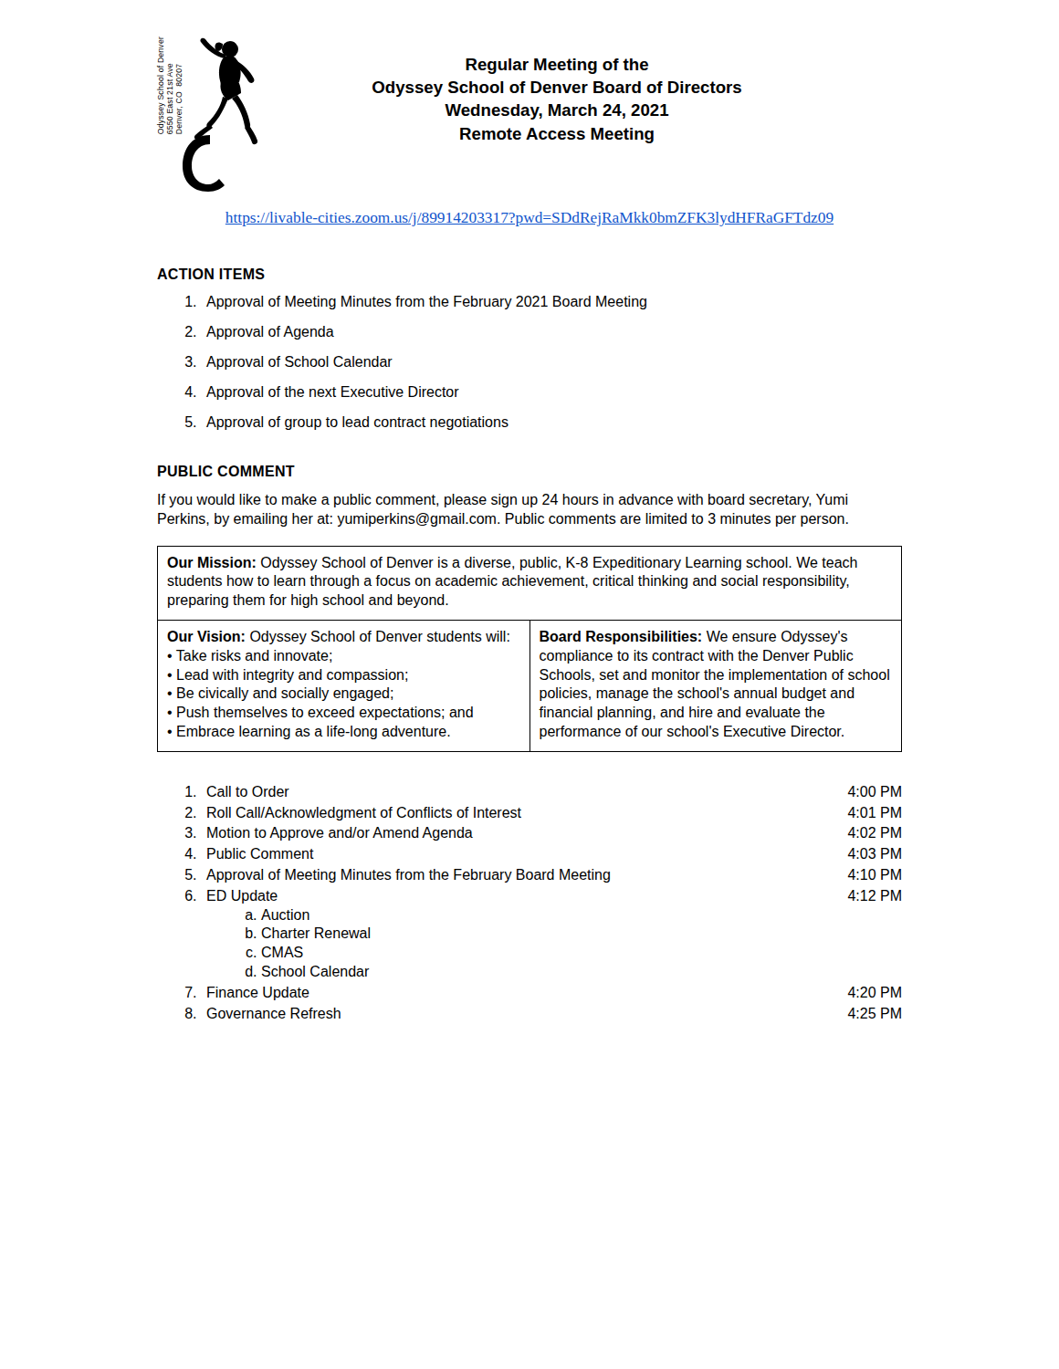Odyssey School of Denver
6550 East 21st Ave
Denver, CO 80207
Regular Meeting of the
Odyssey School of Denver Board of Directors
Wednesday, March 24, 2021
Remote Access Meeting
https://livable-cities.zoom.us/j/89914203317?pwd=SDdRejRaMkk0bmZFK3lydHFRaGFTdz09
ACTION ITEMS
Approval of Meeting Minutes from the February 2021 Board Meeting
Approval of Agenda
Approval of School Calendar
Approval of the next Executive Director
Approval of group to lead contract negotiations
PUBLIC COMMENT
If you would like to make a public comment, please sign up 24 hours in advance with board secretary, Yumi Perkins, by emailing her at: yumiperkins@gmail.com. Public comments are limited to 3 minutes per person.
| Our Mission: Odyssey School of Denver is a diverse, public, K-8 Expeditionary Learning school. We teach students how to learn through a focus on academic achievement, critical thinking and social responsibility, preparing them for high school and beyond. |
| Our Vision: Odyssey School of Denver students will: • Take risks and innovate; • Lead with integrity and compassion; • Be civically and socially engaged; • Push themselves to exceed expectations; and • Embrace learning as a life-long adventure. | Board Responsibilities: We ensure Odyssey's compliance to its contract with the Denver Public Schools, set and monitor the implementation of school policies, manage the school's annual budget and financial planning, and hire and evaluate the performance of our school's Executive Director. |
Call to Order 4:00 PM
Roll Call/Acknowledgment of Conflicts of Interest 4:01 PM
Motion to Approve and/or Amend Agenda 4:02 PM
Public Comment 4:03 PM
Approval of Meeting Minutes from the February Board Meeting 4:10 PM
ED Update 4:12 PM
Auction
Charter Renewal
CMAS
School Calendar
Finance Update 4:20 PM
Governance Refresh 4:25 PM